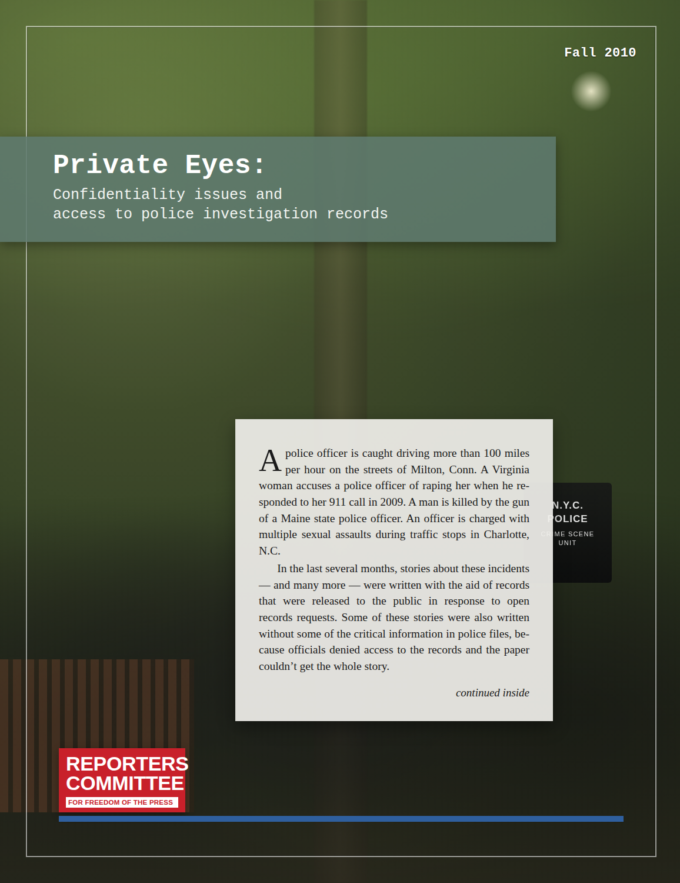N.Y.C. POLICE CRIME SCENE
UNIT
Fall 2010
Private Eyes:
Confidentiality issues and
access to police investigation records
A police officer is caught driving more than 100 miles per hour on the streets of Milton, Conn. A Virginia woman accuses a police officer of raping her when he responded to her 911 call in 2009. A man is killed by the gun of a Maine state police officer. An officer is charged with multiple sexual assaults during traffic stops in Charlotte, N.C.
In the last several months, stories about these incidents — and many more — were written with the aid of records that were released to the public in response to open records requests. Some of these stories were also written without some of the critical information in police files, because officials denied access to the records and the paper couldn’t get the whole story.
continued inside
REPORTERS COMMITTEE FOR FREEDOM OF THE PRESS